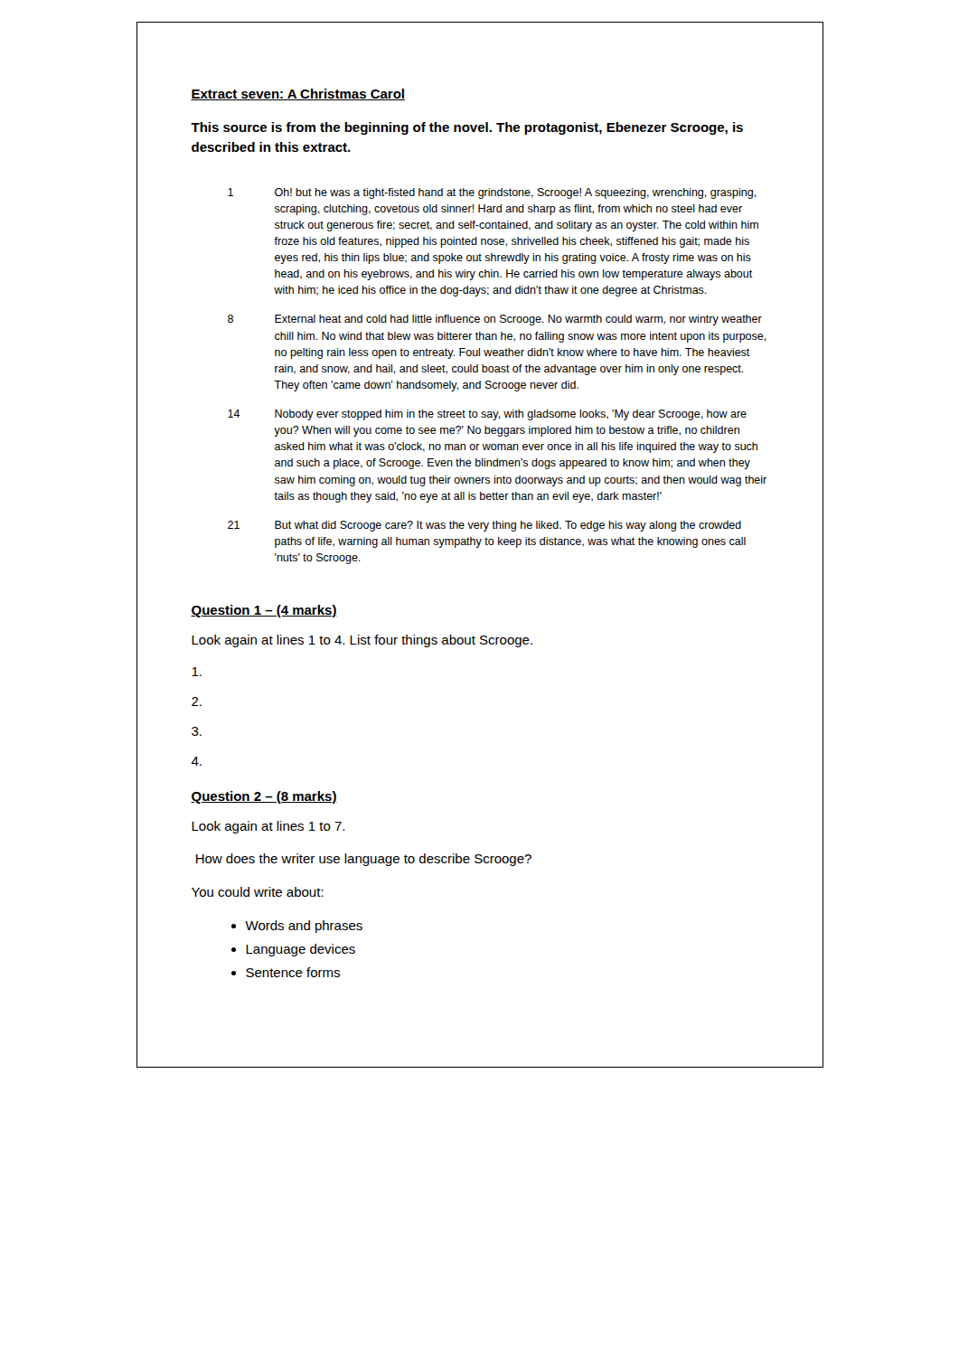Extract seven: A Christmas Carol
This source is from the beginning of the novel. The protagonist, Ebenezer Scrooge, is described in this extract.
| 1 | Oh! but he was a tight-fisted hand at the grindstone, Scrooge! A squeezing, wrenching, grasping, scraping, clutching, covetous old sinner! Hard and sharp as flint, from which no steel had ever struck out generous fire; secret, and self-contained, and solitary as an oyster. The cold within him froze his old features, nipped his pointed nose, shrivelled his cheek, stiffened his gait; made his eyes red, his thin lips blue; and spoke out shrewdly in his grating voice. A frosty rime was on his head, and on his eyebrows, and his wiry chin. He carried his own low temperature always about with him; he iced his office in the dog-days; and didn't thaw it one degree at Christmas. |
| 8 | External heat and cold had little influence on Scrooge. No warmth could warm, nor wintry weather chill him. No wind that blew was bitterer than he, no falling snow was more intent upon its purpose, no pelting rain less open to entreaty. Foul weather didn't know where to have him. The heaviest rain, and snow, and hail, and sleet, could boast of the advantage over him in only one respect. They often 'came down' handsomely, and Scrooge never did. |
| 14 | Nobody ever stopped him in the street to say, with gladsome looks, 'My dear Scrooge, how are you? When will you come to see me?' No beggars implored him to bestow a trifle, no children asked him what it was o'clock, no man or woman ever once in all his life inquired the way to such and such a place, of Scrooge. Even the blindmen's dogs appeared to know him; and when they saw him coming on, would tug their owners into doorways and up courts; and then would wag their tails as though they said, 'no eye at all is better than an evil eye, dark master!' |
| 21 | But what did Scrooge care? It was the very thing he liked. To edge his way along the crowded paths of life, warning all human sympathy to keep its distance, was what the knowing ones call 'nuts' to Scrooge. |
Question 1 – (4 marks)
Look again at lines 1 to 4. List four things about Scrooge.
1.
2.
3.
4.
Question 2 – (8 marks)
Look again at lines 1 to 7.
How does the writer use language to describe Scrooge?
You could write about:
Words and phrases
Language devices
Sentence forms